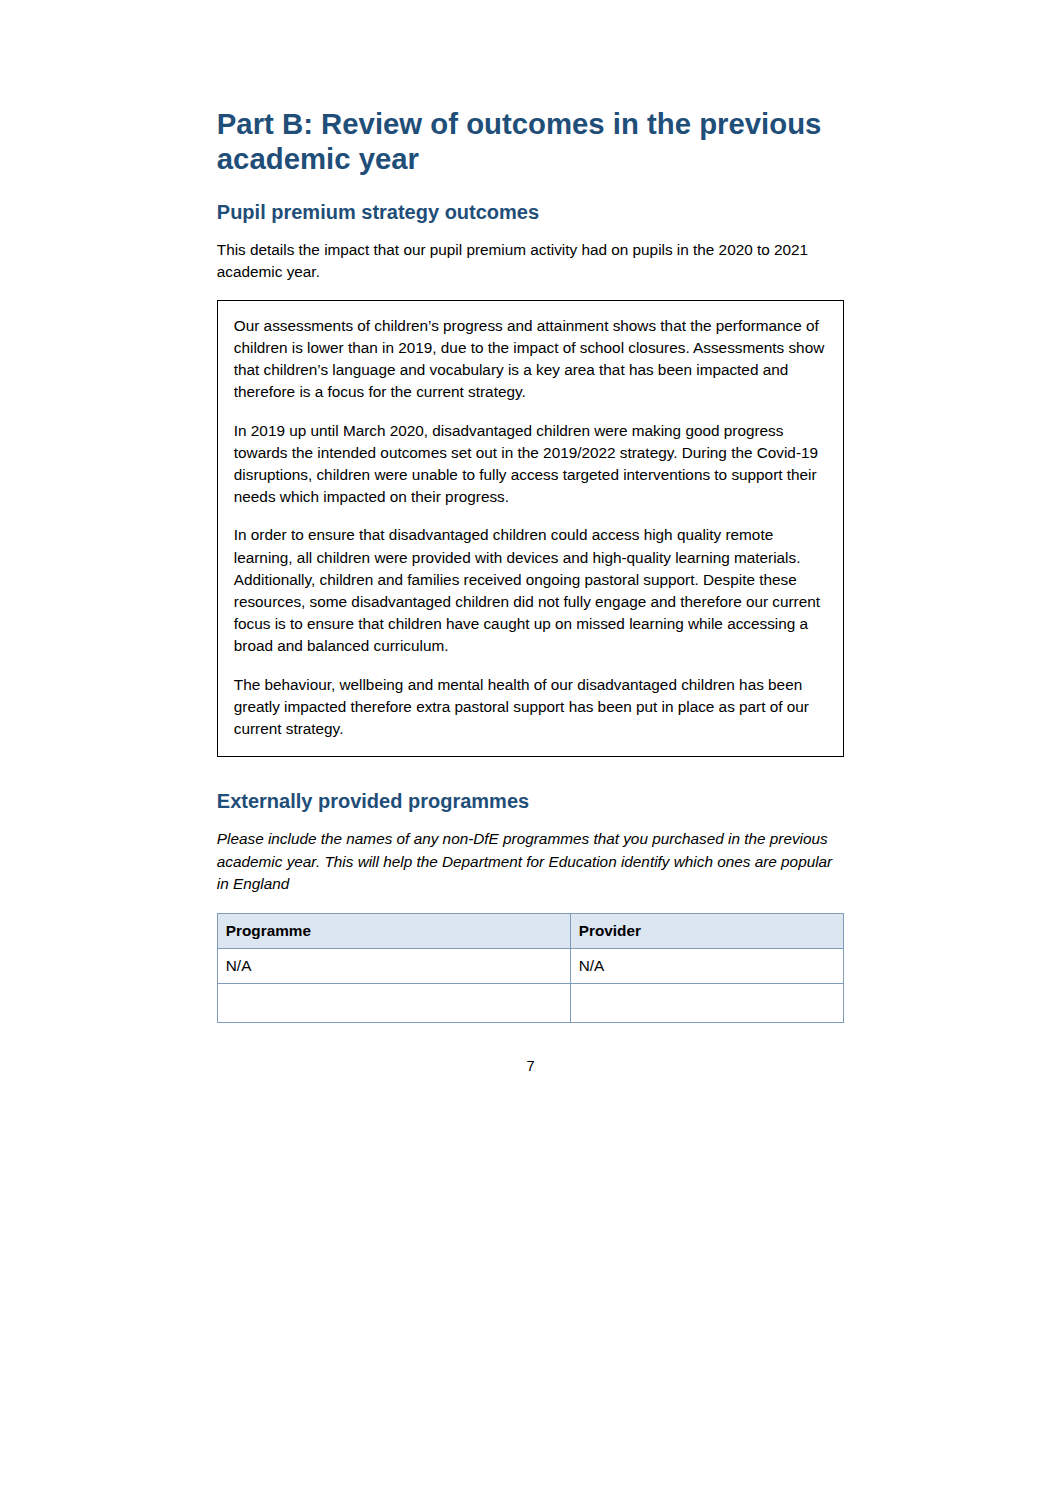Part B: Review of outcomes in the previous academic year
Pupil premium strategy outcomes
This details the impact that our pupil premium activity had on pupils in the 2020 to 2021 academic year.
Our assessments of children’s progress and attainment shows that the performance of children is lower than in 2019, due to the impact of school closures. Assessments show that children’s language and vocabulary is a key area that has been impacted and therefore is a focus for the current strategy.
In 2019 up until March 2020, disadvantaged children were making good progress towards the intended outcomes set out in the 2019/2022 strategy. During the Covid-19 disruptions, children were unable to fully access targeted interventions to support their needs which impacted on their progress.
In order to ensure that disadvantaged children could access high quality remote learning, all children were provided with devices and high-quality learning materials. Additionally, children and families received ongoing pastoral support. Despite these resources, some disadvantaged children did not fully engage and therefore our current focus is to ensure that children have caught up on missed learning while accessing a broad and balanced curriculum.
The behaviour, wellbeing and mental health of our disadvantaged children has been greatly impacted therefore extra pastoral support has been put in place as part of our current strategy.
Externally provided programmes
Please include the names of any non-DfE programmes that you purchased in the previous academic year. This will help the Department for Education identify which ones are popular in England
| Programme | Provider |
| --- | --- |
| N/A | N/A |
7